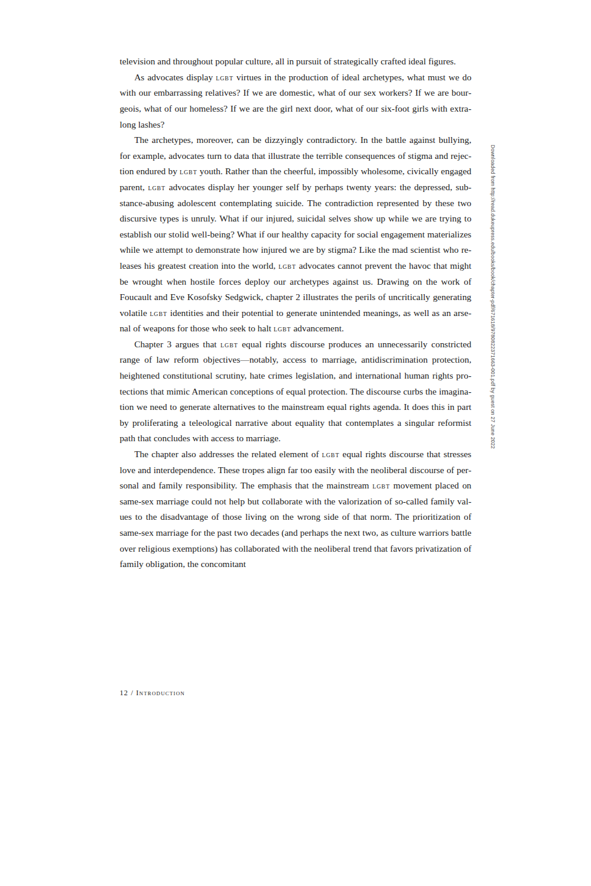Downloaded from http://read.dukeupress.edu/books/book/chapter-pdf/671618/9780822371663-001.pdf by guest on 27 June 2022
television and throughout popular culture, all in pursuit of strategically crafted ideal figures.
As advocates display lgbt virtues in the production of ideal archetypes, what must we do with our embarrassing relatives? If we are domestic, what of our sex workers? If we are bourgeois, what of our homeless? If we are the girl next door, what of our six-foot girls with extra-long lashes?
The archetypes, moreover, can be dizzyingly contradictory. In the battle against bullying, for example, advocates turn to data that illustrate the terrible consequences of stigma and rejection endured by lgbt youth. Rather than the cheerful, impossibly wholesome, civically engaged parent, lgbt advocates display her younger self by perhaps twenty years: the depressed, substance-abusing adolescent contemplating suicide. The contradiction represented by these two discursive types is unruly. What if our injured, suicidal selves show up while we are trying to establish our stolid well-being? What if our healthy capacity for social engagement materializes while we attempt to demonstrate how injured we are by stigma? Like the mad scientist who releases his greatest creation into the world, lgbt advocates cannot prevent the havoc that might be wrought when hostile forces deploy our archetypes against us. Drawing on the work of Foucault and Eve Kosofsky Sedgwick, chapter 2 illustrates the perils of uncritically generating volatile lgbt identities and their potential to generate unintended meanings, as well as an arsenal of weapons for those who seek to halt lgbt advancement.
Chapter 3 argues that lgbt equal rights discourse produces an unnecessarily constricted range of law reform objectives—notably, access to marriage, antidiscrimination protection, heightened constitutional scrutiny, hate crimes legislation, and international human rights protections that mimic American conceptions of equal protection. The discourse curbs the imagination we need to generate alternatives to the mainstream equal rights agenda. It does this in part by proliferating a teleological narrative about equality that contemplates a singular reformist path that concludes with access to marriage.
The chapter also addresses the related element of lgbt equal rights discourse that stresses love and interdependence. These tropes align far too easily with the neoliberal discourse of personal and family responsibility. The emphasis that the mainstream lgbt movement placed on same-sex marriage could not help but collaborate with the valorization of so-called family values to the disadvantage of those living on the wrong side of that norm. The prioritization of same-sex marriage for the past two decades (and perhaps the next two, as culture warriors battle over religious exemptions) has collaborated with the neoliberal trend that favors privatization of family obligation, the concomitant
12 / Introduction